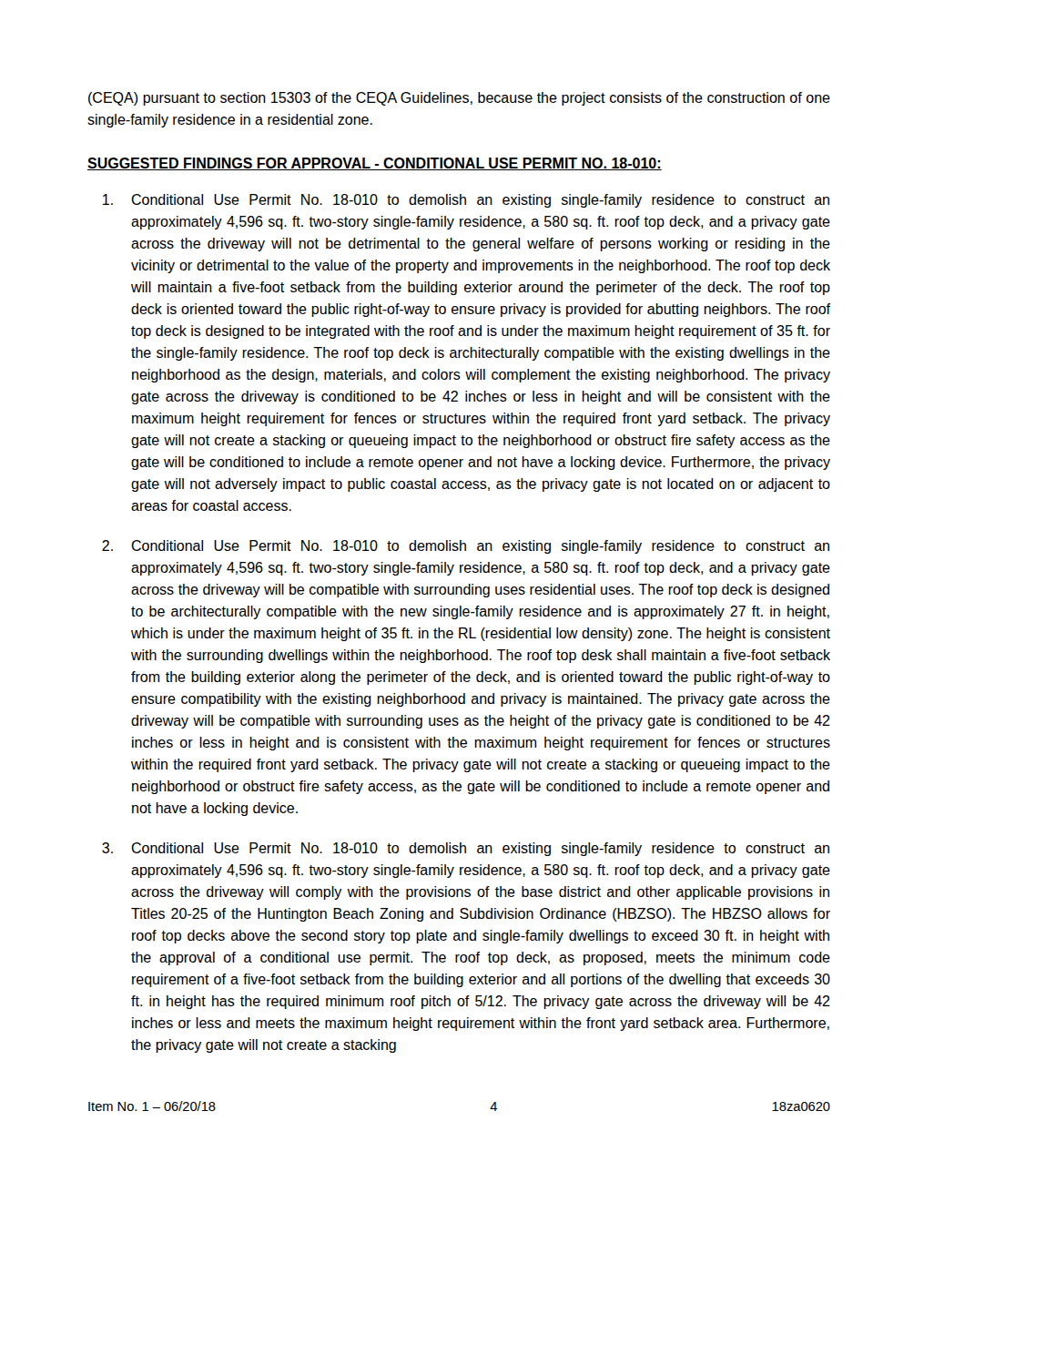(CEQA) pursuant to section 15303 of the CEQA Guidelines, because the project consists of the construction of one single-family residence in a residential zone.
SUGGESTED FINDINGS FOR APPROVAL - CONDITIONAL USE PERMIT NO. 18-010:
Conditional Use Permit No. 18-010 to demolish an existing single-family residence to construct an approximately 4,596 sq. ft. two-story single-family residence, a 580 sq. ft. roof top deck, and a privacy gate across the driveway will not be detrimental to the general welfare of persons working or residing in the vicinity or detrimental to the value of the property and improvements in the neighborhood. The roof top deck will maintain a five-foot setback from the building exterior around the perimeter of the deck. The roof top deck is oriented toward the public right-of-way to ensure privacy is provided for abutting neighbors. The roof top deck is designed to be integrated with the roof and is under the maximum height requirement of 35 ft. for the single-family residence. The roof top deck is architecturally compatible with the existing dwellings in the neighborhood as the design, materials, and colors will complement the existing neighborhood. The privacy gate across the driveway is conditioned to be 42 inches or less in height and will be consistent with the maximum height requirement for fences or structures within the required front yard setback. The privacy gate will not create a stacking or queueing impact to the neighborhood or obstruct fire safety access as the gate will be conditioned to include a remote opener and not have a locking device. Furthermore, the privacy gate will not adversely impact to public coastal access, as the privacy gate is not located on or adjacent to areas for coastal access.
Conditional Use Permit No. 18-010 to demolish an existing single-family residence to construct an approximately 4,596 sq. ft. two-story single-family residence, a 580 sq. ft. roof top deck, and a privacy gate across the driveway will be compatible with surrounding uses residential uses. The roof top deck is designed to be architecturally compatible with the new single-family residence and is approximately 27 ft. in height, which is under the maximum height of 35 ft. in the RL (residential low density) zone. The height is consistent with the surrounding dwellings within the neighborhood. The roof top desk shall maintain a five-foot setback from the building exterior along the perimeter of the deck, and is oriented toward the public right-of-way to ensure compatibility with the existing neighborhood and privacy is maintained. The privacy gate across the driveway will be compatible with surrounding uses as the height of the privacy gate is conditioned to be 42 inches or less in height and is consistent with the maximum height requirement for fences or structures within the required front yard setback. The privacy gate will not create a stacking or queueing impact to the neighborhood or obstruct fire safety access, as the gate will be conditioned to include a remote opener and not have a locking device.
Conditional Use Permit No. 18-010 to demolish an existing single-family residence to construct an approximately 4,596 sq. ft. two-story single-family residence, a 580 sq. ft. roof top deck, and a privacy gate across the driveway will comply with the provisions of the base district and other applicable provisions in Titles 20-25 of the Huntington Beach Zoning and Subdivision Ordinance (HBZSO). The HBZSO allows for roof top decks above the second story top plate and single-family dwellings to exceed 30 ft. in height with the approval of a conditional use permit. The roof top deck, as proposed, meets the minimum code requirement of a five-foot setback from the building exterior and all portions of the dwelling that exceeds 30 ft. in height has the required minimum roof pitch of 5/12. The privacy gate across the driveway will be 42 inches or less and meets the maximum height requirement within the front yard setback area. Furthermore, the privacy gate will not create a stacking
Item No. 1 – 06/20/18 4 18za0620